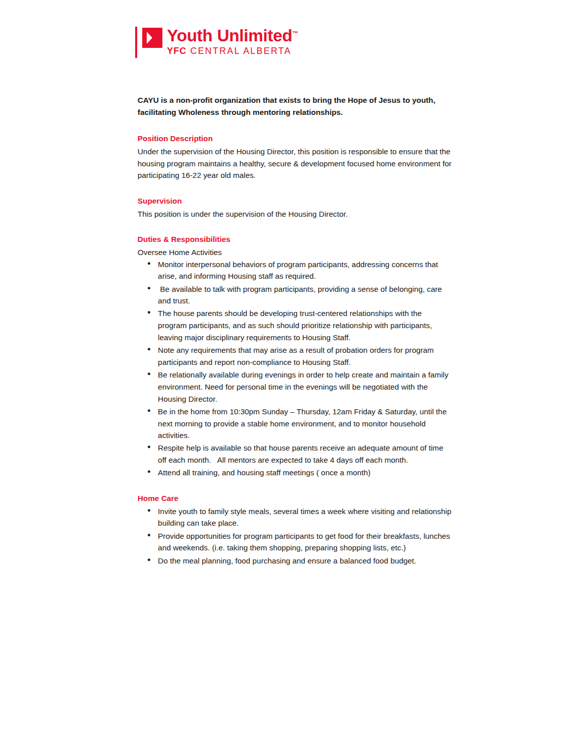Youth Unlimited™
YFC CENTRAL ALBERTA
CAYU is a non-profit organization that exists to bring the Hope of Jesus to youth, facilitating Wholeness through mentoring relationships.
Position Description
Under the supervision of the Housing Director, this position is responsible to ensure that the housing program maintains a healthy, secure & development focused home environment for participating 16-22 year old males.
Supervision
This position is under the supervision of the Housing Director.
Duties & Responsibilities
Oversee Home Activities
Monitor interpersonal behaviors of program participants, addressing concerns that arise, and informing Housing staff as required.
Be available to talk with program participants, providing a sense of belonging, care and trust.
The house parents should be developing trust-centered relationships with the program participants, and as such should prioritize relationship with participants, leaving major disciplinary requirements to Housing Staff.
Note any requirements that may arise as a result of probation orders for program participants and report non-compliance to Housing Staff.
Be relationally available during evenings in order to help create and maintain a family environment. Need for personal time in the evenings will be negotiated with the Housing Director.
Be in the home from 10:30pm Sunday – Thursday, 12am Friday & Saturday, until the next morning to provide a stable home environment, and to monitor household activities.
Respite help is available so that house parents receive an adequate amount of time off each month. All mentors are expected to take 4 days off each month.
Attend all training, and housing staff meetings ( once a month)
Home Care
Invite youth to family style meals, several times a week where visiting and relationship building can take place.
Provide opportunities for program participants to get food for their breakfasts, lunches and weekends. (i.e. taking them shopping, preparing shopping lists, etc.)
Do the meal planning, food purchasing and ensure a balanced food budget.